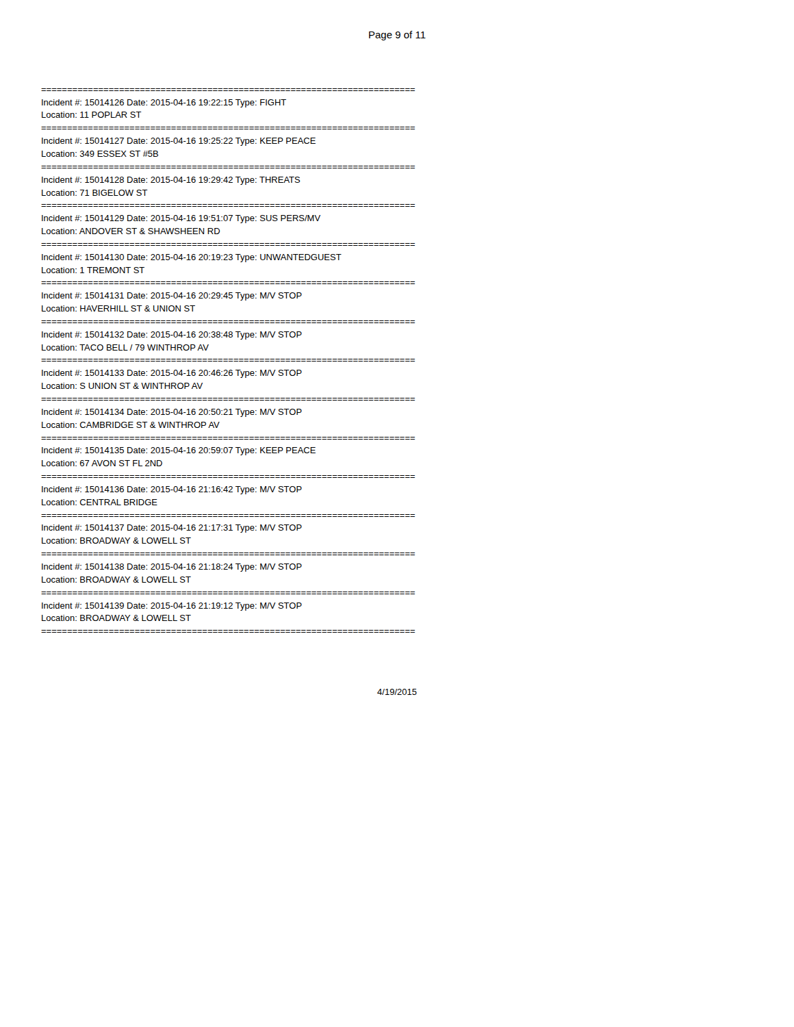Page 9 of 11
========================================================================
Incident #: 15014126 Date: 2015-04-16 19:22:15 Type: FIGHT
Location: 11 POPLAR ST
========================================================================
Incident #: 15014127 Date: 2015-04-16 19:25:22 Type: KEEP PEACE
Location: 349 ESSEX ST #5B
========================================================================
Incident #: 15014128 Date: 2015-04-16 19:29:42 Type: THREATS
Location: 71 BIGELOW ST
========================================================================
Incident #: 15014129 Date: 2015-04-16 19:51:07 Type: SUS PERS/MV
Location: ANDOVER ST & SHAWSHEEN RD
========================================================================
Incident #: 15014130 Date: 2015-04-16 20:19:23 Type: UNWANTEDGUEST
Location: 1 TREMONT ST
========================================================================
Incident #: 15014131 Date: 2015-04-16 20:29:45 Type: M/V STOP
Location: HAVERHILL ST & UNION ST
========================================================================
Incident #: 15014132 Date: 2015-04-16 20:38:48 Type: M/V STOP
Location: TACO BELL / 79 WINTHROP AV
========================================================================
Incident #: 15014133 Date: 2015-04-16 20:46:26 Type: M/V STOP
Location: S UNION ST & WINTHROP AV
========================================================================
Incident #: 15014134 Date: 2015-04-16 20:50:21 Type: M/V STOP
Location: CAMBRIDGE ST & WINTHROP AV
========================================================================
Incident #: 15014135 Date: 2015-04-16 20:59:07 Type: KEEP PEACE
Location: 67 AVON ST FL 2ND
========================================================================
Incident #: 15014136 Date: 2015-04-16 21:16:42 Type: M/V STOP
Location: CENTRAL BRIDGE
========================================================================
Incident #: 15014137 Date: 2015-04-16 21:17:31 Type: M/V STOP
Location: BROADWAY & LOWELL ST
========================================================================
Incident #: 15014138 Date: 2015-04-16 21:18:24 Type: M/V STOP
Location: BROADWAY & LOWELL ST
========================================================================
Incident #: 15014139 Date: 2015-04-16 21:19:12 Type: M/V STOP
Location: BROADWAY & LOWELL ST
========================================================================
4/19/2015